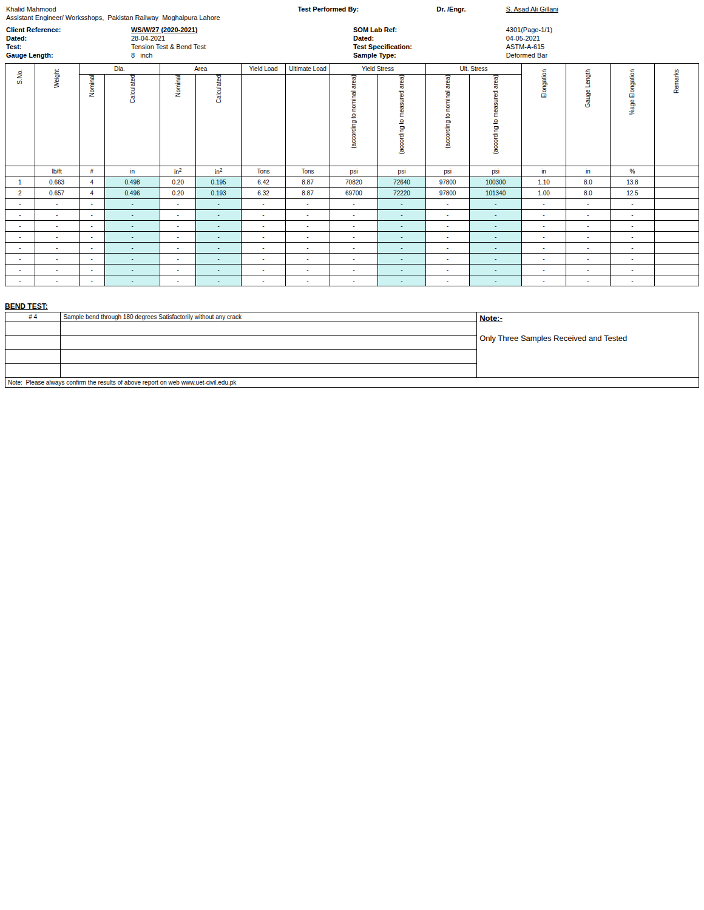| Khalid Mahmood | Test Performed By: | Dr. /Engr. | S. Asad Ali Gillani |
| Assistant Engineer/ Worksshops, Pakistan Railway Moghalpura Lahore |
| Client Reference: | WS/W/27 (2020-2021) | SOM Lab Ref: | 4301(Page-1/1) |
| Dated: | 28-04-2021 | Dated: | 04-05-2021 |
| Test: | Tension Test & Bend Test | Test Specification: | ASTM-A-615 |
| Gauge Length: | 8 inch | Sample Type: | Deformed Bar |
| S.No. | Weight | Dia. | Area | Yield Load | Ultimate Load | Yield Stress | Ult. Stress | Elongation | Gauge Length | %age Elongation | Remarks |
| Nominal | Calculated | Nominal | Calculated | (according to nominal area) | (according to measured area) | (according to nominal area) | (according to measured area) |
| | lb/ft | # | in | in 2 | in 2 | Tons | Tons | psi | psi | psi | psi | in | in | % | |
| 1 | 0.663 | 4 | 0.498 | 0.20 | 0.195 | 6.42 | 8.87 | 70820 | 72640 | 97800 | 100300 | 1.10 | 8.0 | 13.8 | |
| 2 | 0.657 | 4 | 0.496 | 0.20 | 0.193 | 6.32 | 8.87 | 69700 | 72220 | 97800 | 101340 | 1.00 | 8.0 | 12.5 | |
| - | - | - | - | - | - | - | - | - | - | - | - | - | - | - | |
| - | - | - | - | - | - | - | - | - | - | - | - | - | - | - | |
| - | - | - | - | - | - | - | - | - | - | - | - | - | - | - | |
| - | - | - | - | - | - | - | - | - | - | - | - | - | - | - | |
| - | - | - | - | - | - | - | - | - | - | - | - | - | - | - | |
| - | - | - | - | - | - | - | - | - | - | - | - | - | - | - | |
| - | - | - | - | - | - | - | - | - | - | - | - | - | - | - | |
| - | - | - | - | - | - | - | - | - | - | - | - | - | - | - | |
BEND TEST:
| # 4 | Sample bend through 180 degrees Satisfactorily without any crack | Note:- Only Three Samples Received and Tested |
| Note: Please always confirm the results of above report on web www.uet-civil.edu.pk |